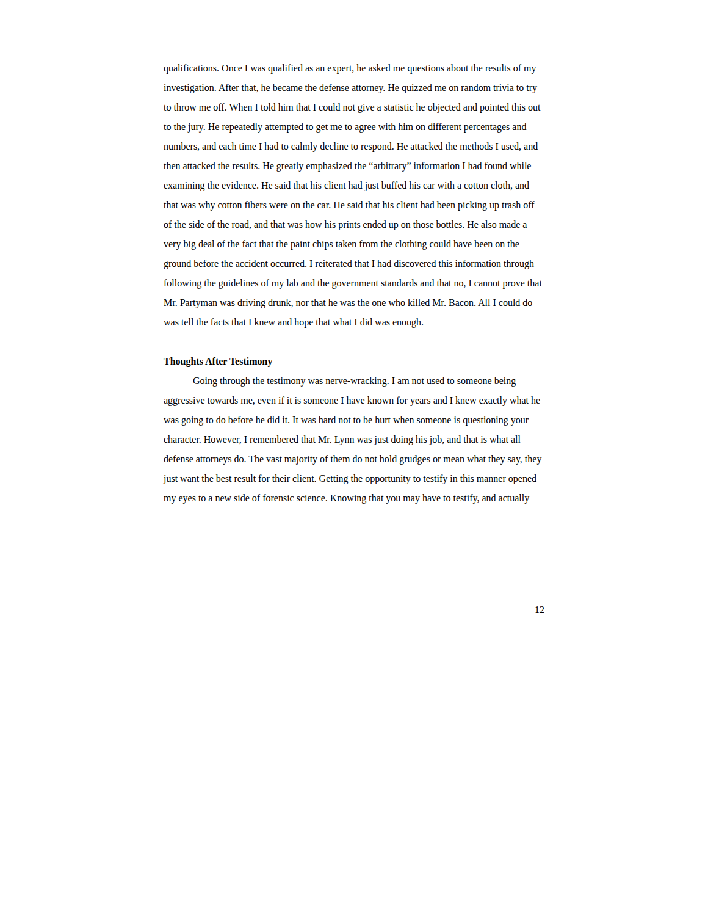qualifications. Once I was qualified as an expert, he asked me questions about the results of my investigation. After that, he became the defense attorney. He quizzed me on random trivia to try to throw me off. When I told him that I could not give a statistic he objected and pointed this out to the jury. He repeatedly attempted to get me to agree with him on different percentages and numbers, and each time I had to calmly decline to respond. He attacked the methods I used, and then attacked the results. He greatly emphasized the “arbitrary” information I had found while examining the evidence. He said that his client had just buffed his car with a cotton cloth, and that was why cotton fibers were on the car. He said that his client had been picking up trash off of the side of the road, and that was how his prints ended up on those bottles. He also made a very big deal of the fact that the paint chips taken from the clothing could have been on the ground before the accident occurred. I reiterated that I had discovered this information through following the guidelines of my lab and the government standards and that no, I cannot prove that Mr. Partyman was driving drunk, nor that he was the one who killed Mr. Bacon. All I could do was tell the facts that I knew and hope that what I did was enough.
Thoughts After Testimony
Going through the testimony was nerve-wracking. I am not used to someone being aggressive towards me, even if it is someone I have known for years and I knew exactly what he was going to do before he did it. It was hard not to be hurt when someone is questioning your character. However, I remembered that Mr. Lynn was just doing his job, and that is what all defense attorneys do. The vast majority of them do not hold grudges or mean what they say, they just want the best result for their client. Getting the opportunity to testify in this manner opened my eyes to a new side of forensic science. Knowing that you may have to testify, and actually
12